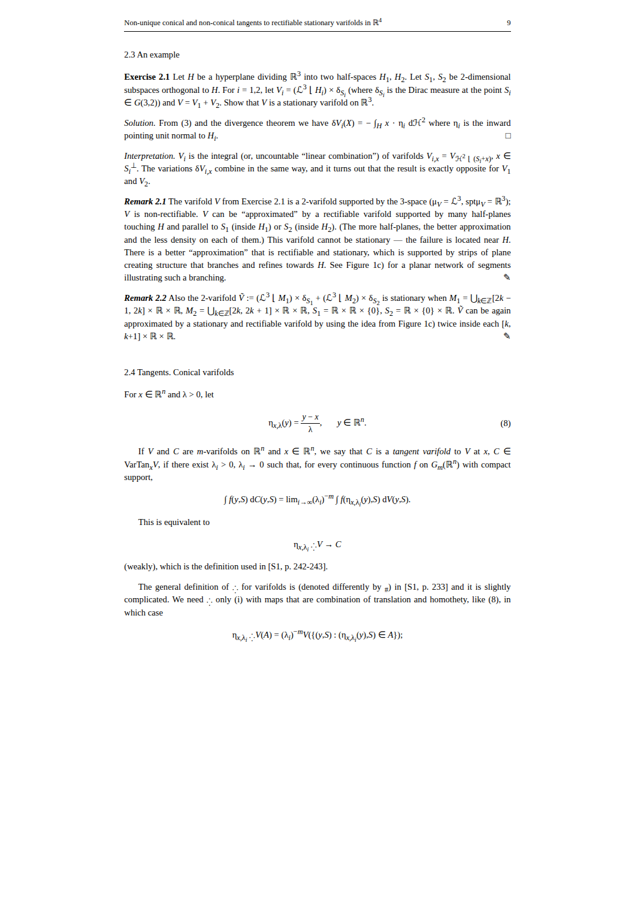Non-unique conical and non-conical tangents to rectifiable stationary varifolds in ℝ4 9
2.3 An example
Exercise 2.1 Let H be a hyperplane dividing ℝ3 into two half-spaces H1, H2. Let S1, S2 be 2-dimensional subspaces orthogonal to H. For i = 1,2, let Vi = (ℒ3 ⌊ Hi) × δSi (where δSi is the Dirac measure at the point Si ∈ G(3,2)) and V = V1 + V2. Show that V is a stationary varifold on ℝ3.
Solution. From (3) and the divergence theorem we have δVi(X) = − ∫H x · ηi dℋ2 where ηi is the inward pointing unit normal to Hi. □
Interpretation. Vi is the integral (or, uncountable “linear combination”) of varifolds Vi,x = Vℋ2 ⌊ (Si+x), x ∈ Si⊥. The variations δVi,x combine in the same way, and it turns out that the result is exactly opposite for V1 and V2.
Remark 2.1 The varifold V from Exercise 2.1 is a 2-varifold supported by the 3-space (μV = ℒ3, sptμV = ℝ3); V is non-rectifiable. V can be “approximated” by a rectifiable varifold supported by many half-planes touching H and parallel to S1 (inside H1) or S2 (inside H2). (The more half-planes, the better approximation and the less density on each of them.) This varifold cannot be stationary — the failure is located near H. There is a better “approximation” that is rectifiable and stationary, which is supported by strips of plane creating structure that branches and refines towards H. See Figure 1c) for a planar network of segments illustrating such a branching. ✎
Remark 2.2 Also the 2-varifold Ṽ := (ℒ3 ⌊ M1) × δS1 + (ℒ3 ⌊ M2) × δS2 is stationary when M1 = ⋃k∈ℤ[2k − 1, 2k] × ℝ × ℝ, M2 = ⋃k∈ℤ[2k, 2k + 1] × ℝ × ℝ, S1 = ℝ × ℝ × {0}, S2 = ℝ × {0} × ℝ. Ṽ can be again approximated by a stationary and rectifiable varifold by using the idea from Figure 1c) twice inside each [k, k+1] × ℝ × ℝ. ✎
2.4 Tangents. Conical varifolds
For x ∈ ℝn and λ > 0, let
ηx,λ(y) = y − x λ, y ∈ ℝn. (8)
If V and C are m-varifolds on ℝn and x ∈ ℝn, we say that C is a tangent varifold to V at x, C ∈ VarTanxV, if there exist λi > 0, λi → 0 such that, for every continuous function f on Gm(ℝn) with compact support,
∫ f(y,S) dC(y,S) = limi→∞(λi)−m ∫ f(ηx,λi(y),S) dV(y,S).
This is equivalent to
ηx,λi ⁛V → C
(weakly), which is the definition used in [S1, p. 242-243].
The general definition of ⁛ for varifolds is (denoted differently by #) in [S1, p. 233] and it is slightly complicated. We need ⁛ only (i) with maps that are combination of translation and homothety, like (8), in which case
ηx,λi ⁛V(A) = (λi)−mV({(y,S) : (ηx,λi(y),S) ∈ A});